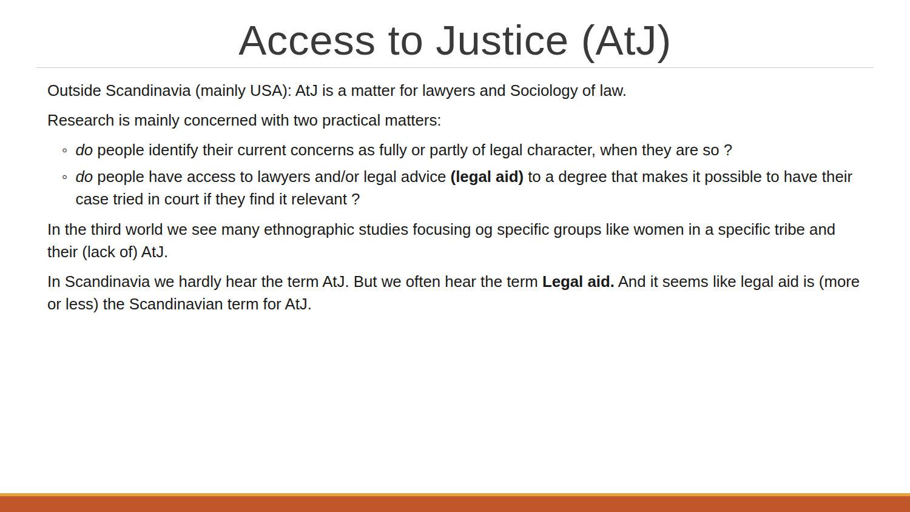Access to Justice (AtJ)
Outside Scandinavia (mainly USA): AtJ is a matter for lawyers and Sociology of law.
Research is mainly concerned with two practical matters:
do people identify their current concerns as fully or partly of legal character, when they are so ?
do people have access to lawyers and/or legal advice (legal aid) to a degree that makes it possible to have their case tried in court if they find it relevant ?
In the third world we see many ethnographic studies focusing og specific groups like women in a specific tribe and their (lack of) AtJ.
In Scandinavia we hardly hear the term AtJ. But we often hear the term Legal aid. And it seems like legal aid is (more or less) the Scandinavian term for AtJ.